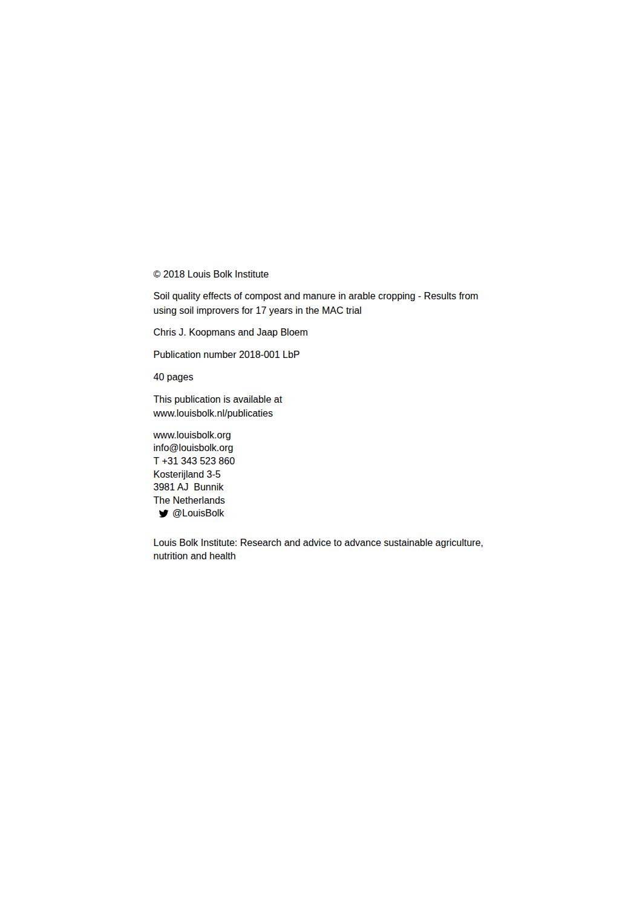© 2018 Louis Bolk Institute
Soil quality effects of compost and manure in arable cropping - Results from using soil improvers for 17 years in the MAC trial
Chris J. Koopmans and Jaap Bloem
Publication number 2018-001 LbP
40 pages
This publication is available at
www.louisbolk.nl/publicaties
www.louisbolk.org
info@louisbolk.org
T +31 343 523 860
Kosterijland 3-5
3981 AJ Bunnik
The Netherlands
@LouisBolk
Louis Bolk Institute: Research and advice to advance sustainable agriculture, nutrition and health